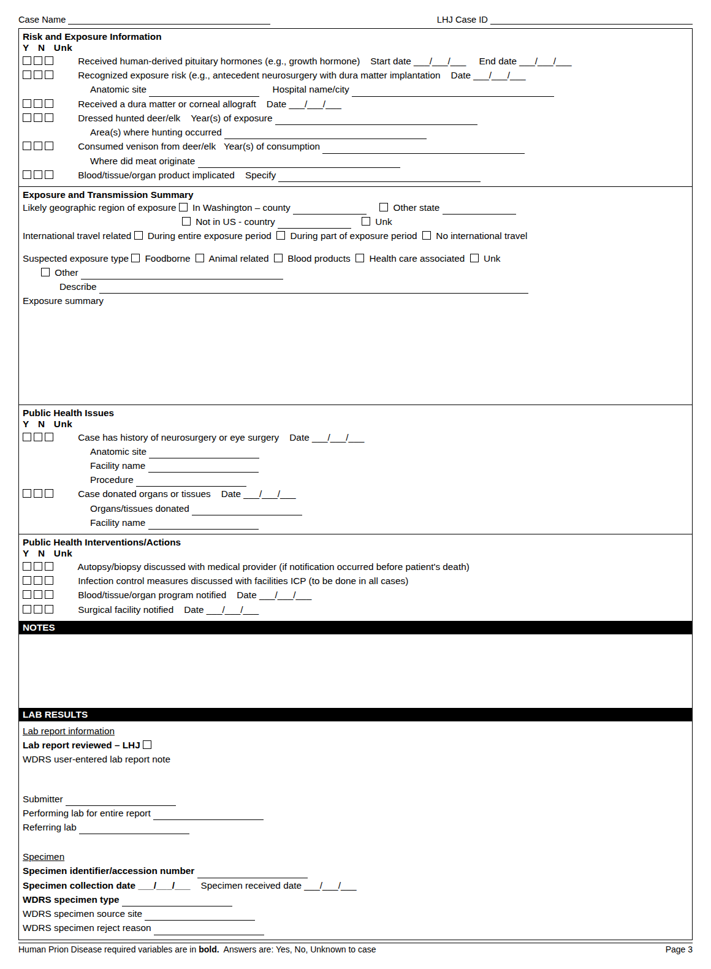Case Name
LHJ Case ID
Risk and Exposure Information
Y N Unk
Received human-derived pituitary hormones (e.g., growth hormone) Start date ___/___/___ End date ___/___/___
Recognized exposure risk (e.g., antecedent neurosurgery with dura matter implantation Date ___/___/___
Anatomic site Hospital name/city
Received a dura matter or corneal allograft Date ___/___/___
Dressed hunted deer/elk Year(s) of exposure
Area(s) where hunting occurred
Consumed venison from deer/elk Year(s) of consumption
Where did meat originate
Blood/tissue/organ product implicated Specify
Exposure and Transmission Summary
Likely geographic region of exposure In Washington – county Other state
Not in US - country Unk
International travel related During entire exposure period During part of exposure period No international travel
Suspected exposure type Foodborne Animal related Blood products Health care associated Unk
Other
Describe
Exposure summary
Public Health Issues
Y N Unk
Case has history of neurosurgery or eye surgery Date ___/___/___
Anatomic site
Facility name
Procedure
Case donated organs or tissues Date ___/___/___
Organs/tissues donated
Facility name
Public Health Interventions/Actions
Y N Unk
Autopsy/biopsy discussed with medical provider (if notification occurred before patient's death)
Infection control measures discussed with facilities ICP (to be done in all cases)
Blood/tissue/organ program notified Date ___/___/___
Surgical facility notified Date ___/___/___
NOTES
LAB RESULTS
Lab report information
Lab report reviewed – LHJ
WDRS user-entered lab report note
Submitter
Performing lab for entire report
Referring lab
Specimen
Specimen identifier/accession number
Specimen collection date ___/___/___ Specimen received date ___/___/___
WDRS specimen type
WDRS specimen source site
WDRS specimen reject reason
Human Prion Disease required variables are in bold. Answers are: Yes, No, Unknown to case
Page 3